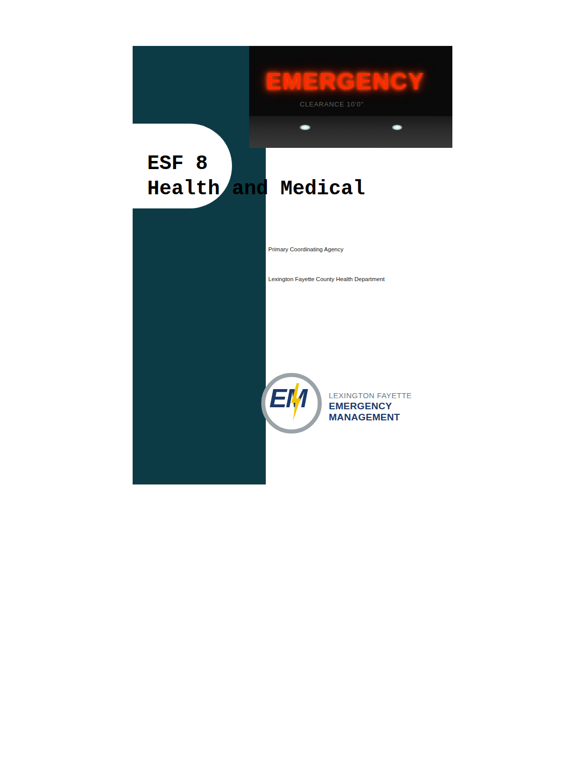EMERGENCY
CLEARANCE 10'0"
ESF 8
Health and Medical
Primary Coordinating Agency
Lexington Fayette County Health Department
EM
LEXINGTON FAYETTE
EMERGENCY MANAGEMENT